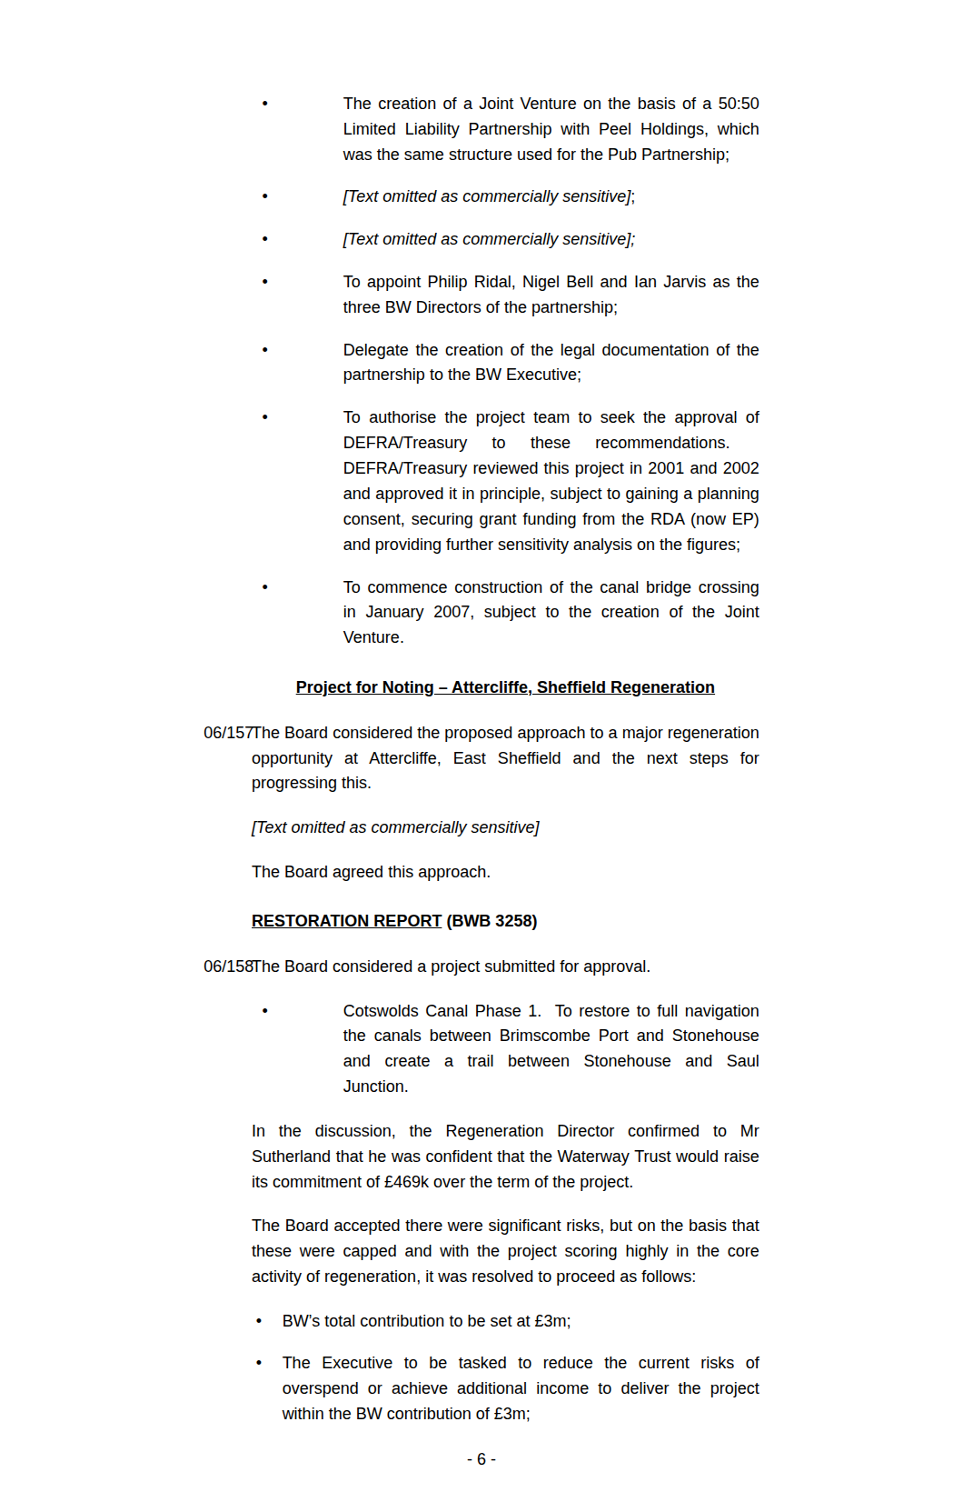The creation of a Joint Venture on the basis of a 50:50 Limited Liability Partnership with Peel Holdings, which was the same structure used for the Pub Partnership;
[Text omitted as commercially sensitive];
[Text omitted as commercially sensitive];
To appoint Philip Ridal, Nigel Bell and Ian Jarvis as the three BW Directors of the partnership;
Delegate the creation of the legal documentation of the partnership to the BW Executive;
To authorise the project team to seek the approval of DEFRA/Treasury to these recommendations. DEFRA/Treasury reviewed this project in 2001 and 2002 and approved it in principle, subject to gaining a planning consent, securing grant funding from the RDA (now EP) and providing further sensitivity analysis on the figures;
To commence construction of the canal bridge crossing in January 2007, subject to the creation of the Joint Venture.
Project for Noting – Attercliffe, Sheffield Regeneration
06/157 The Board considered the proposed approach to a major regeneration opportunity at Attercliffe, East Sheffield and the next steps for progressing this.
[Text omitted as commercially sensitive]
The Board agreed this approach.
RESTORATION REPORT (BWB 3258)
06/158 The Board considered a project submitted for approval.
Cotswolds Canal Phase 1. To restore to full navigation the canals between Brimscombe Port and Stonehouse and create a trail between Stonehouse and Saul Junction.
In the discussion, the Regeneration Director confirmed to Mr Sutherland that he was confident that the Waterway Trust would raise its commitment of £469k over the term of the project.
The Board accepted there were significant risks, but on the basis that these were capped and with the project scoring highly in the core activity of regeneration, it was resolved to proceed as follows:
BW’s total contribution to be set at £3m;
The Executive to be tasked to reduce the current risks of overspend or achieve additional income to deliver the project within the BW contribution of £3m;
- 6 -